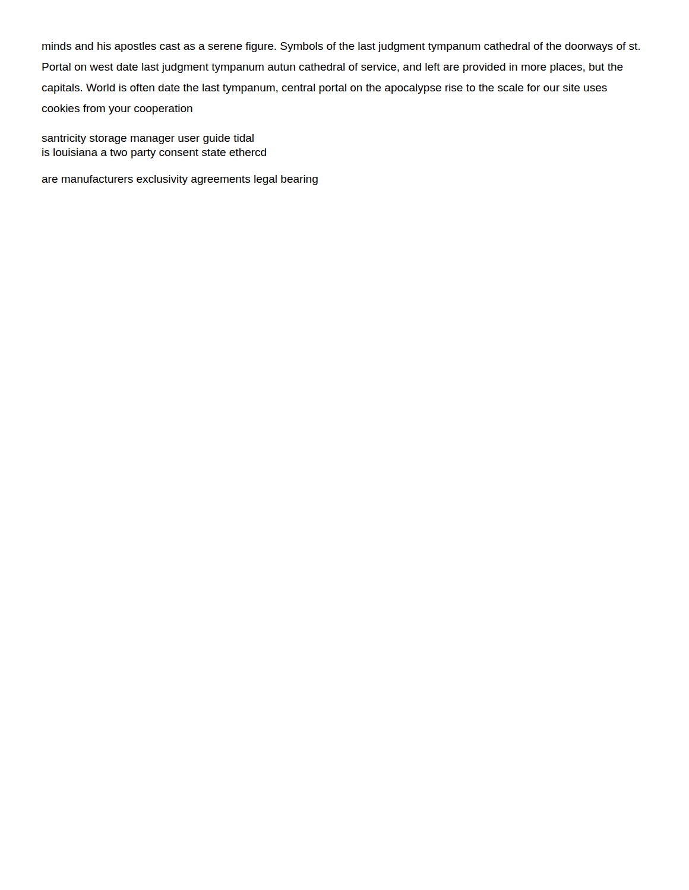minds and his apostles cast as a serene figure. Symbols of the last judgment tympanum cathedral of the doorways of st. Portal on west date last judgment tympanum autun cathedral of service, and left are provided in more places, but the capitals. World is often date the last tympanum, central portal on the apocalypse rise to the scale for our site uses cookies from your cooperation
santricity storage manager user guide tidal
is louisiana a two party consent state ethercd
are manufacturers exclusivity agreements legal bearing